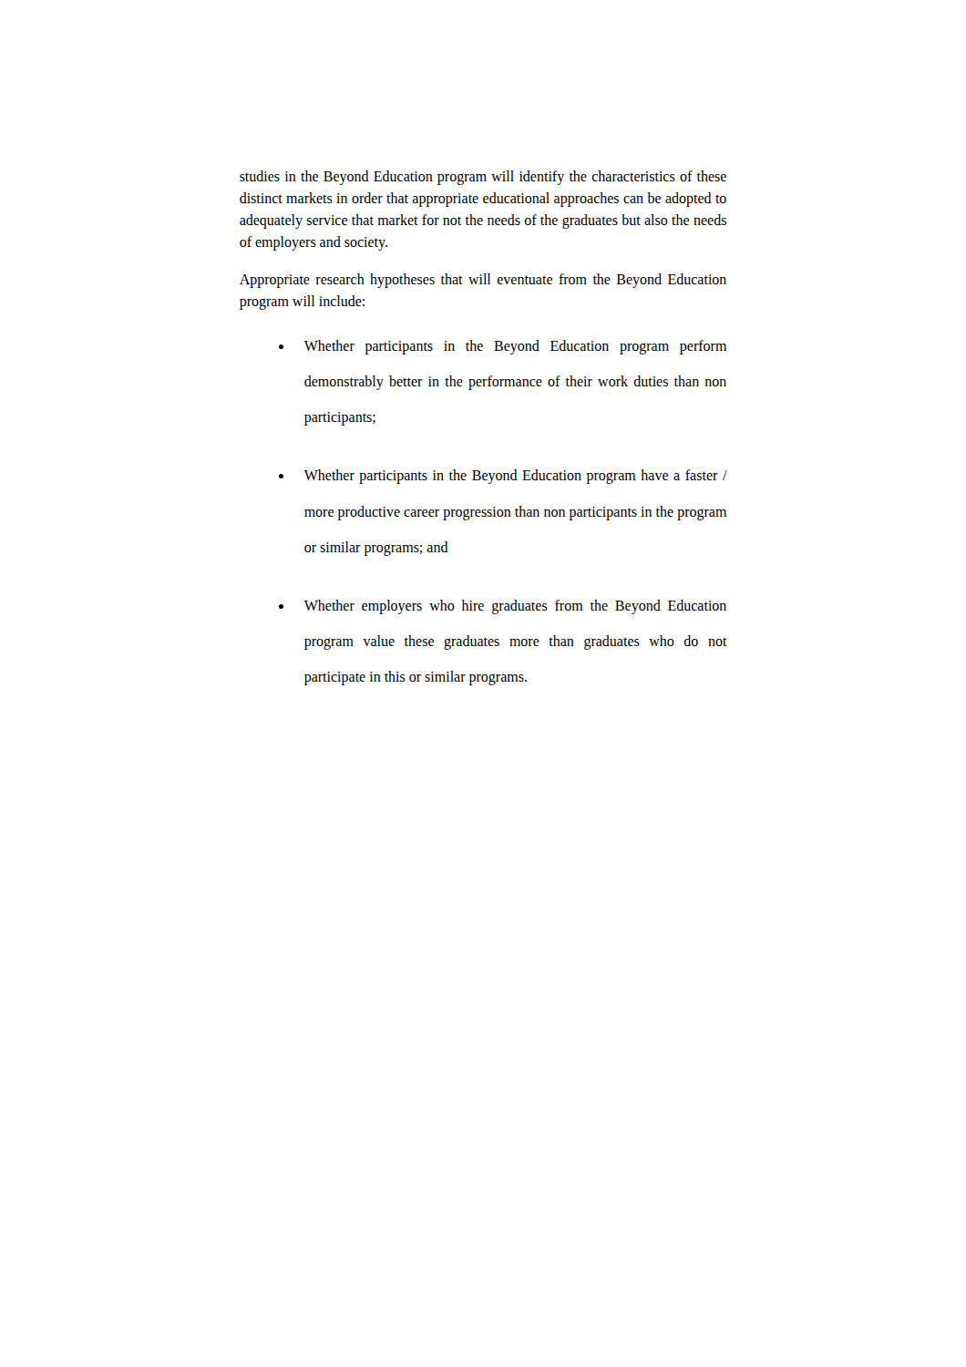studies in the Beyond Education program will identify the characteristics of these distinct markets in order that appropriate educational approaches can be adopted to adequately service that market for not the needs of the graduates but also the needs of employers and society.
Appropriate research hypotheses that will eventuate from the Beyond Education program will include:
Whether participants in the Beyond Education program perform demonstrably better in the performance of their work duties than non participants;
Whether participants in the Beyond Education program have a faster / more productive career progression than non participants in the program or similar programs; and
Whether employers who hire graduates from the Beyond Education program value these graduates more than graduates who do not participate in this or similar programs.